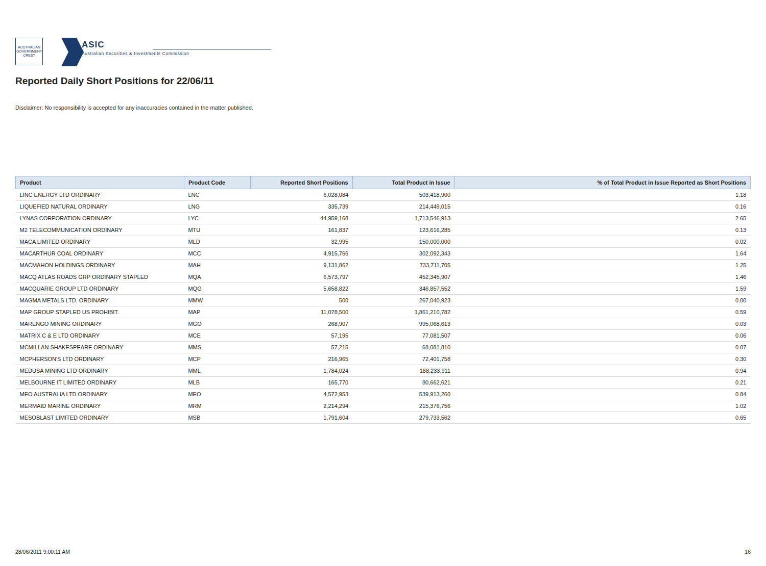AUSTRALIAN
GOVERNMENT
CREST
ASIC
Australian Securities & Investments Commission
Reported Daily Short Positions for 22/06/11
Disclaimer: No responsibility is accepted for any inaccuracies contained in the matter published.
| Product | Product Code | Reported Short Positions | Total Product in Issue | % of Total Product in Issue Reported as Short Positions |
| --- | --- | --- | --- | --- |
| LINC ENERGY LTD ORDINARY | LNC | 6,028,084 | 503,418,900 | 1.18 |
| LIQUEFIED NATURAL ORDINARY | LNG | 335,739 | 214,449,015 | 0.16 |
| LYNAS CORPORATION ORDINARY | LYC | 44,959,168 | 1,713,546,913 | 2.65 |
| M2 TELECOMMUNICATION ORDINARY | MTU | 161,837 | 123,616,285 | 0.13 |
| MACA LIMITED ORDINARY | MLD | 32,995 | 150,000,000 | 0.02 |
| MACARTHUR COAL ORDINARY | MCC | 4,915,766 | 302,092,343 | 1.64 |
| MACMAHON HOLDINGS ORDINARY | MAH | 9,131,862 | 733,711,705 | 1.25 |
| MACQ ATLAS ROADS GRP ORDINARY STAPLED | MQA | 6,573,797 | 452,345,907 | 1.46 |
| MACQUARIE GROUP LTD ORDINARY | MQG | 5,658,822 | 346,857,552 | 1.59 |
| MAGMA METALS LTD. ORDINARY | MMW | 500 | 267,040,923 | 0.00 |
| MAP GROUP STAPLED US PROHIBIT. | MAP | 11,078,500 | 1,861,210,782 | 0.59 |
| MARENGO MINING ORDINARY | MGO | 268,907 | 995,068,613 | 0.03 |
| MATRIX C & E LTD ORDINARY | MCE | 57,195 | 77,081,507 | 0.06 |
| MCMILLAN SHAKESPEARE ORDINARY | MMS | 57,215 | 68,081,810 | 0.07 |
| MCPHERSON'S LTD ORDINARY | MCP | 216,965 | 72,401,758 | 0.30 |
| MEDUSA MINING LTD ORDINARY | MML | 1,784,024 | 188,233,911 | 0.94 |
| MELBOURNE IT LIMITED ORDINARY | MLB | 165,770 | 80,662,621 | 0.21 |
| MEO AUSTRALIA LTD ORDINARY | MEO | 4,572,953 | 539,913,260 | 0.84 |
| MERMAID MARINE ORDINARY | MRM | 2,214,294 | 215,376,756 | 1.02 |
| MESOBLAST LIMITED ORDINARY | MSB | 1,791,604 | 279,733,562 | 0.65 |
28/06/2011 9:00:11 AM
16